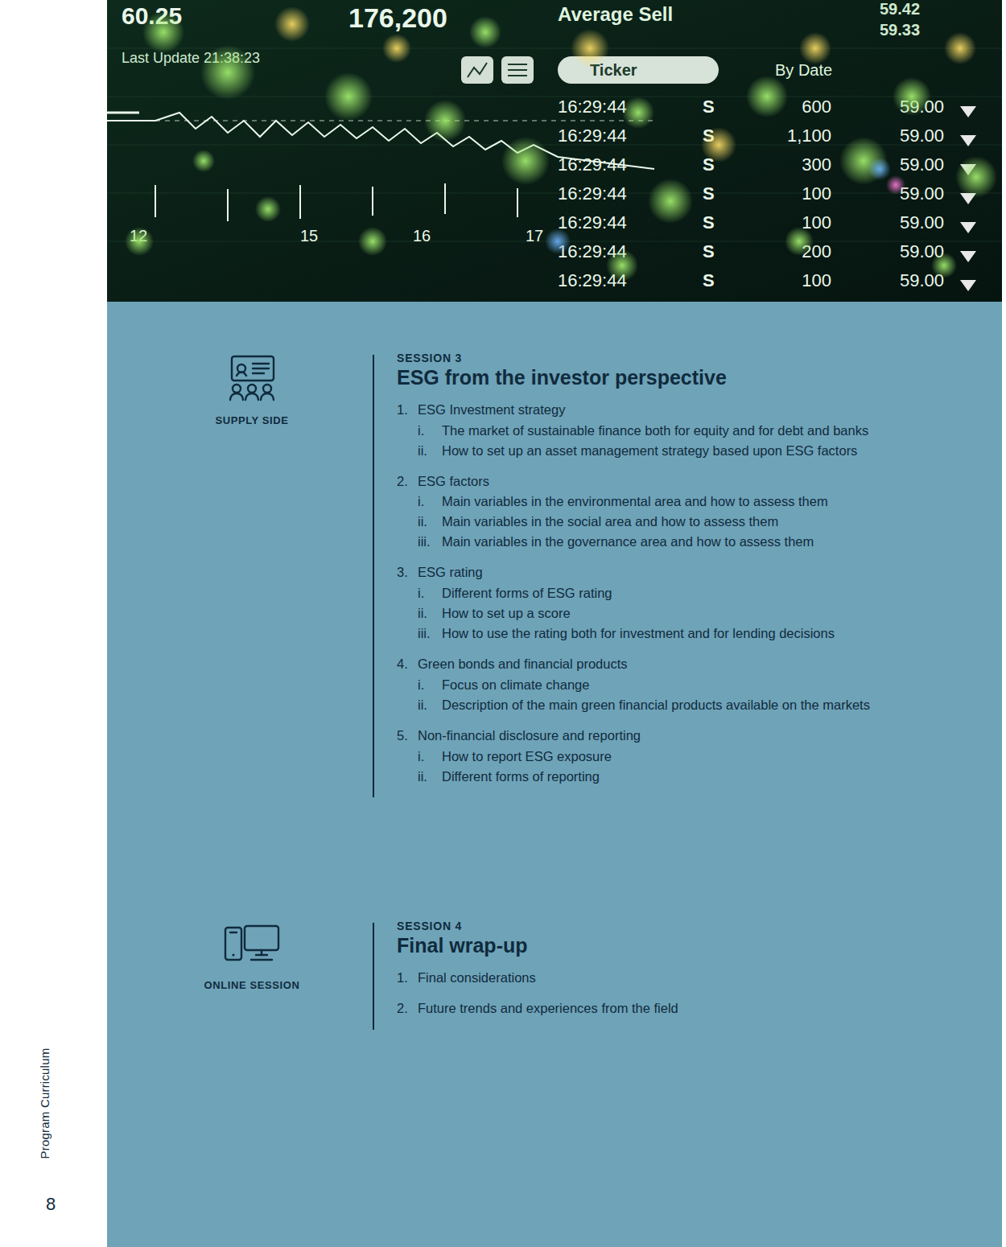Program Curriculum
8
60.25 176,200 g Average Sell 59.42 59.33 Last Update 21:38:23 Ticker By Date 12 15 16 17 16:29:44 16:29:44 16:29:44 16:29:44 16:29:44 16:29:44 16:29:44 S S S S S S S 600 1,100 300 100 100 200 100 59.00 59.00 59.00 59.00 59.00 59.00 59.00
SUPPLY SIDE
SESSION 3
ESG from the investor perspective
1. ESG Investment strategy
i. The market of sustainable finance both for equity and for debt and banks
ii. How to set up an asset management strategy based upon ESG factors
2. ESG factors
i. Main variables in the environmental area and how to assess them
ii. Main variables in the social area and how to assess them
iii. Main variables in the governance area and how to assess them
3. ESG rating
i. Different forms of ESG rating
ii. How to set up a score
iii. How to use the rating both for investment and for lending decisions
4. Green bonds and financial products
i. Focus on climate change
ii. Description of the main green financial products available on the markets
5. Non-financial disclosure and reporting
i. How to report ESG exposure
ii. Different forms of reporting
ONLINE SESSION
SESSION 4
Final wrap-up
1. Final considerations
2. Future trends and experiences from the field